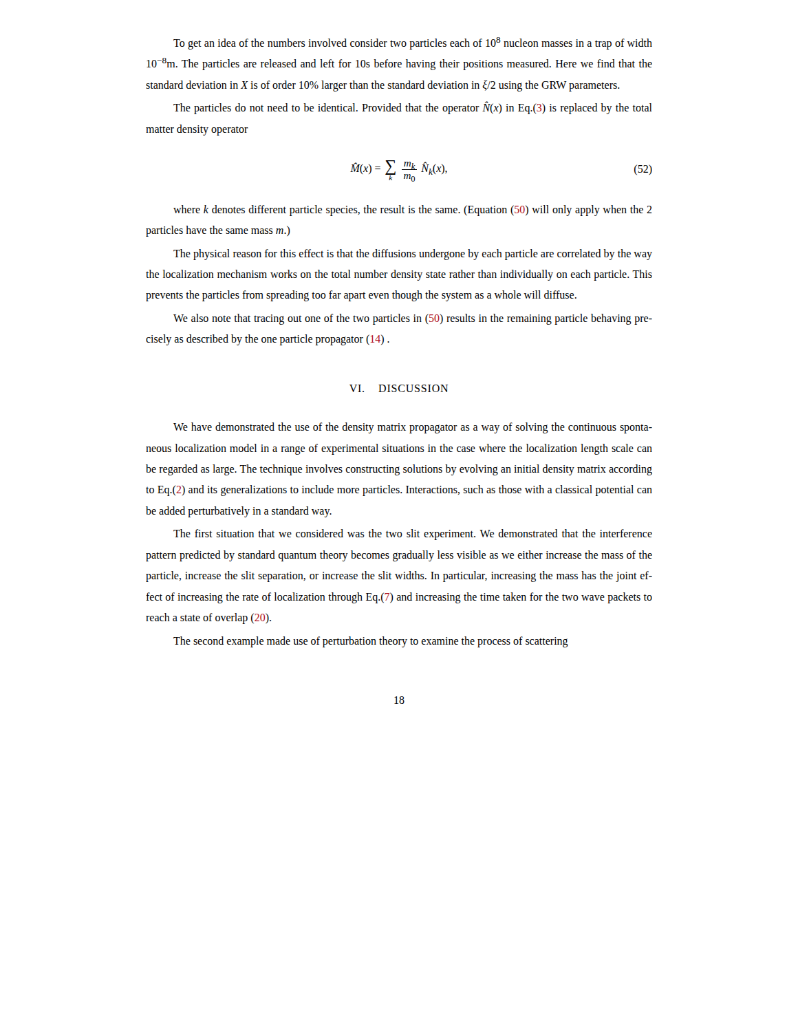To get an idea of the numbers involved consider two particles each of 108 nucleon masses in a trap of width 10−8m. The particles are released and left for 10s before having their positions measured. Here we find that the standard deviation in X is of order 10% larger than the standard deviation in ξ/2 using the GRW parameters.
The particles do not need to be identical. Provided that the operator N̂(x) in Eq.(3) is replaced by the total matter density operator
M̂(x) = ∑k mk m0 N̂k(x), (52)
where k denotes different particle species, the result is the same. (Equation (50) will only apply when the 2 particles have the same mass m.)
The physical reason for this effect is that the diffusions undergone by each particle are correlated by the way the localization mechanism works on the total number density state rather than individually on each particle. This prevents the particles from spreading too far apart even though the system as a whole will diffuse.
We also note that tracing out one of the two particles in (50) results in the remaining particle behaving precisely as described by the one particle propagator (14) .
VI. DISCUSSION
We have demonstrated the use of the density matrix propagator as a way of solving the continuous spontaneous localization model in a range of experimental situations in the case where the localization length scale can be regarded as large. The technique involves constructing solutions by evolving an initial density matrix according to Eq.(2) and its generalizations to include more particles. Interactions, such as those with a classical potential can be added perturbatively in a standard way.
The first situation that we considered was the two slit experiment. We demonstrated that the interference pattern predicted by standard quantum theory becomes gradually less visible as we either increase the mass of the particle, increase the slit separation, or increase the slit widths. In particular, increasing the mass has the joint effect of increasing the rate of localization through Eq.(7) and increasing the time taken for the two wave packets to reach a state of overlap (20).
The second example made use of perturbation theory to examine the process of scattering
18